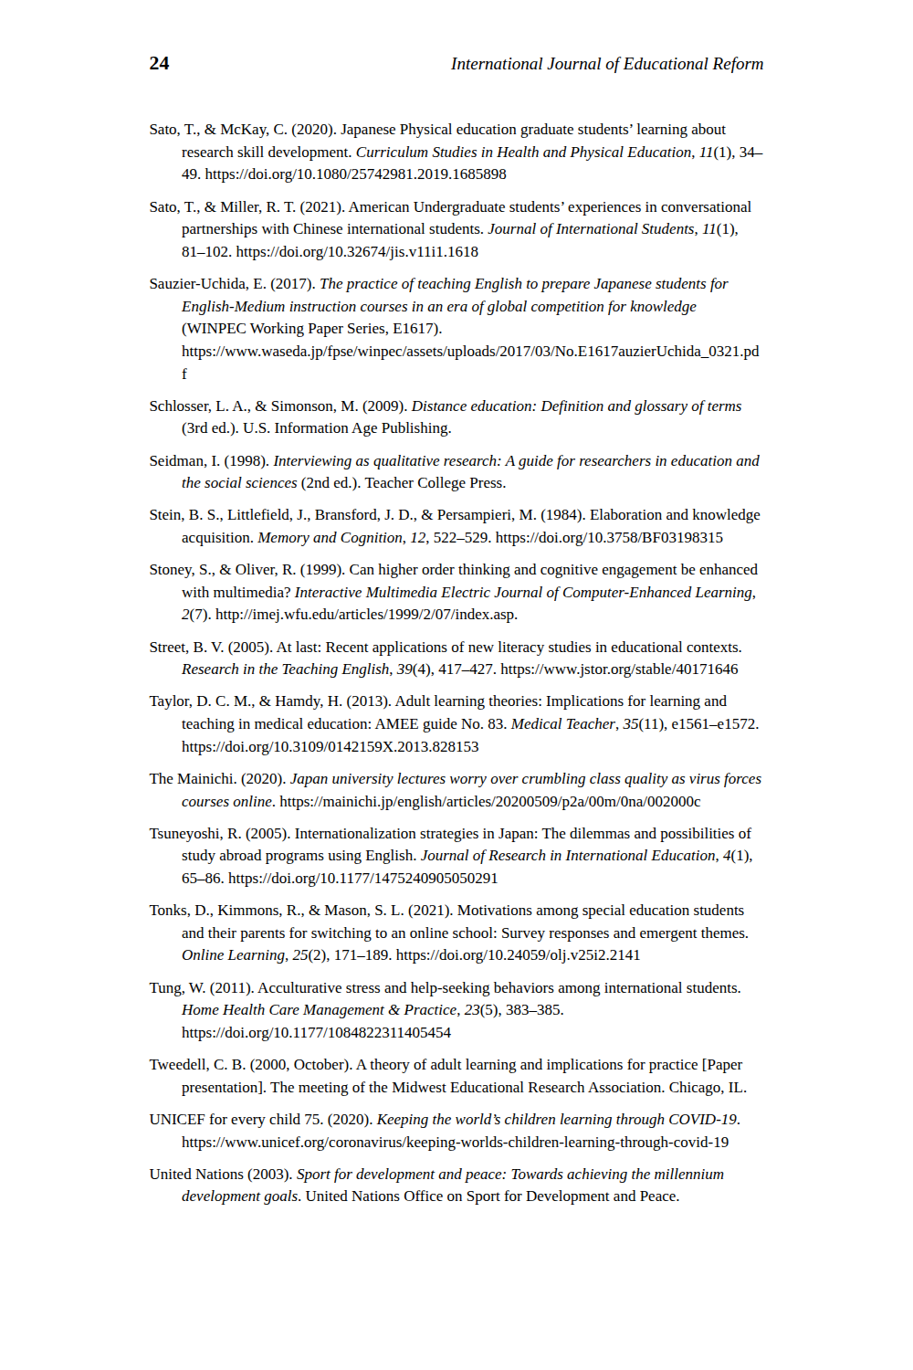24 International Journal of Educational Reform
Sato, T., & McKay, C. (2020). Japanese Physical education graduate students’ learning about research skill development. Curriculum Studies in Health and Physical Education, 11(1), 34–49. https://doi.org/10.1080/25742981.2019.1685898
Sato, T., & Miller, R. T. (2021). American Undergraduate students’ experiences in conversational partnerships with Chinese international students. Journal of International Students, 11(1), 81–102. https://doi.org/10.32674/jis.v11i1.1618
Sauzier-Uchida, E. (2017). The practice of teaching English to prepare Japanese students for English-Medium instruction courses in an era of global competition for knowledge (WINPEC Working Paper Series, E1617). https://www.waseda.jp/fpse/winpec/assets/uploads/2017/03/No.E1617auzierUchida_0321.pdf
Schlosser, L. A., & Simonson, M. (2009). Distance education: Definition and glossary of terms (3rd ed.). U.S. Information Age Publishing.
Seidman, I. (1998). Interviewing as qualitative research: A guide for researchers in education and the social sciences (2nd ed.). Teacher College Press.
Stein, B. S., Littlefield, J., Bransford, J. D., & Persampieri, M. (1984). Elaboration and knowledge acquisition. Memory and Cognition, 12, 522–529. https://doi.org/10.3758/BF03198315
Stoney, S., & Oliver, R. (1999). Can higher order thinking and cognitive engagement be enhanced with multimedia? Interactive Multimedia Electric Journal of Computer-Enhanced Learning, 2(7). http://imej.wfu.edu/articles/1999/2/07/index.asp.
Street, B. V. (2005). At last: Recent applications of new literacy studies in educational contexts. Research in the Teaching English, 39(4), 417–427. https://www.jstor.org/stable/40171646
Taylor, D. C. M., & Hamdy, H. (2013). Adult learning theories: Implications for learning and teaching in medical education: AMEE guide No. 83. Medical Teacher, 35(11), e1561–e1572. https://doi.org/10.3109/0142159X.2013.828153
The Mainichi. (2020). Japan university lectures worry over crumbling class quality as virus forces courses online. https://mainichi.jp/english/articles/20200509/p2a/00m/0na/002000c
Tsuneyoshi, R. (2005). Internationalization strategies in Japan: The dilemmas and possibilities of study abroad programs using English. Journal of Research in International Education, 4(1), 65–86. https://doi.org/10.1177/1475240905050291
Tonks, D., Kimmons, R., & Mason, S. L. (2021). Motivations among special education students and their parents for switching to an online school: Survey responses and emergent themes. Online Learning, 25(2), 171–189. https://doi.org/10.24059/olj.v25i2.2141
Tung, W. (2011). Acculturative stress and help-seeking behaviors among international students. Home Health Care Management & Practice, 23(5), 383–385. https://doi.org/10.1177/1084822311405454
Tweedell, C. B. (2000, October). A theory of adult learning and implications for practice [Paper presentation]. The meeting of the Midwest Educational Research Association. Chicago, IL.
UNICEF for every child 75. (2020). Keeping the world’s children learning through COVID-19. https://www.unicef.org/coronavirus/keeping-worlds-children-learning-through-covid-19
United Nations (2003). Sport for development and peace: Towards achieving the millennium development goals. United Nations Office on Sport for Development and Peace.